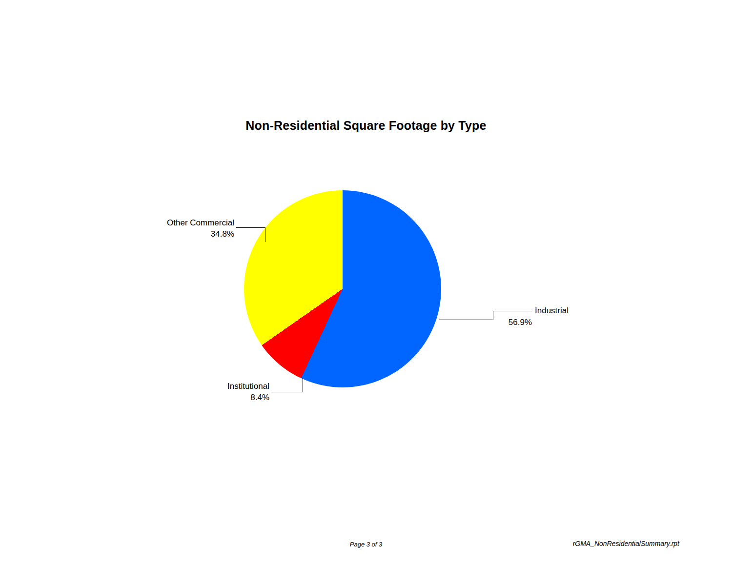Non-Residential Square Footage by Type
Industrial 56.9%
Institutional
8.4%
Other Commercial
34.8%
Page 3 of 3
rGMA_NonResidentialSummary.rpt